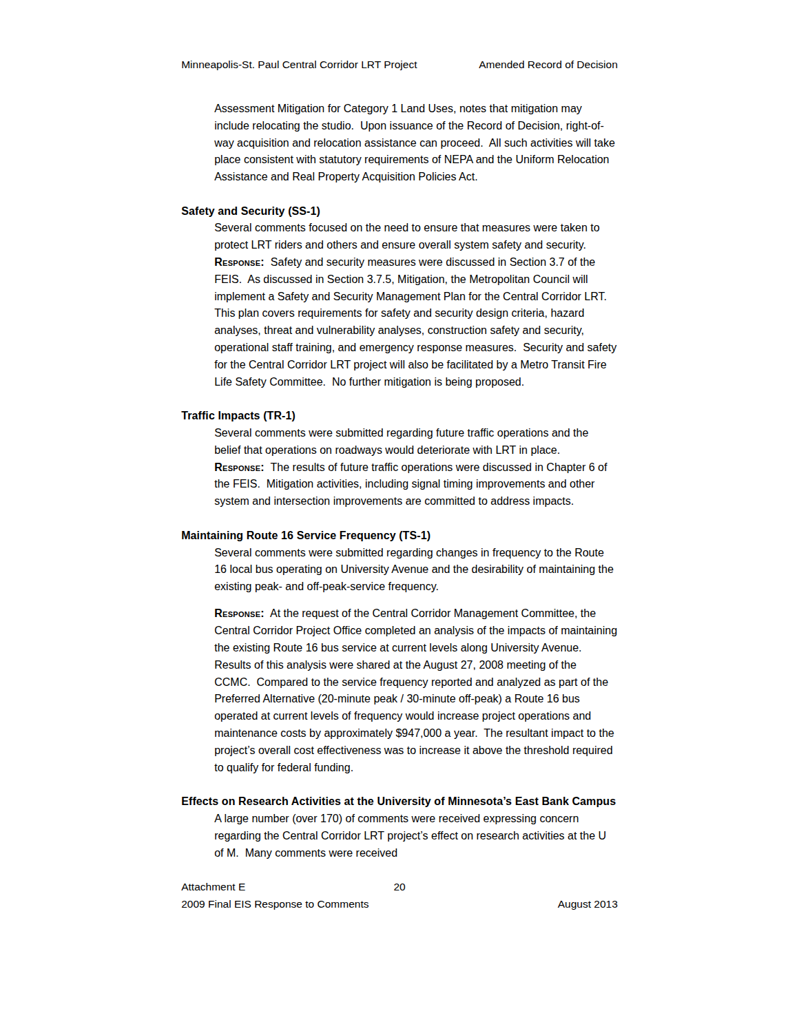Minneapolis-St. Paul Central Corridor LRT Project Amended Record of Decision
Assessment Mitigation for Category 1 Land Uses, notes that mitigation may include relocating the studio. Upon issuance of the Record of Decision, right-of-way acquisition and relocation assistance can proceed. All such activities will take place consistent with statutory requirements of NEPA and the Uniform Relocation Assistance and Real Property Acquisition Policies Act.
Safety and Security (SS-1)
Several comments focused on the need to ensure that measures were taken to protect LRT riders and others and ensure overall system safety and security.
Response: Safety and security measures were discussed in Section 3.7 of the FEIS. As discussed in Section 3.7.5, Mitigation, the Metropolitan Council will implement a Safety and Security Management Plan for the Central Corridor LRT. This plan covers requirements for safety and security design criteria, hazard analyses, threat and vulnerability analyses, construction safety and security, operational staff training, and emergency response measures. Security and safety for the Central Corridor LRT project will also be facilitated by a Metro Transit Fire Life Safety Committee. No further mitigation is being proposed.
Traffic Impacts (TR-1)
Several comments were submitted regarding future traffic operations and the belief that operations on roadways would deteriorate with LRT in place.
Response: The results of future traffic operations were discussed in Chapter 6 of the FEIS. Mitigation activities, including signal timing improvements and other system and intersection improvements are committed to address impacts.
Maintaining Route 16 Service Frequency (TS-1)
Several comments were submitted regarding changes in frequency to the Route 16 local bus operating on University Avenue and the desirability of maintaining the existing peak- and off-peak-service frequency.
Response: At the request of the Central Corridor Management Committee, the Central Corridor Project Office completed an analysis of the impacts of maintaining the existing Route 16 bus service at current levels along University Avenue. Results of this analysis were shared at the August 27, 2008 meeting of the CCMC. Compared to the service frequency reported and analyzed as part of the Preferred Alternative (20-minute peak / 30-minute off-peak) a Route 16 bus operated at current levels of frequency would increase project operations and maintenance costs by approximately $947,000 a year. The resultant impact to the project’s overall cost effectiveness was to increase it above the threshold required to qualify for federal funding.
Effects on Research Activities at the University of Minnesota’s East Bank Campus
A large number (over 170) of comments were received expressing concern regarding the Central Corridor LRT project’s effect on research activities at the U of M. Many comments were received
Attachment E 20
2009 Final EIS Response to Comments August 2013